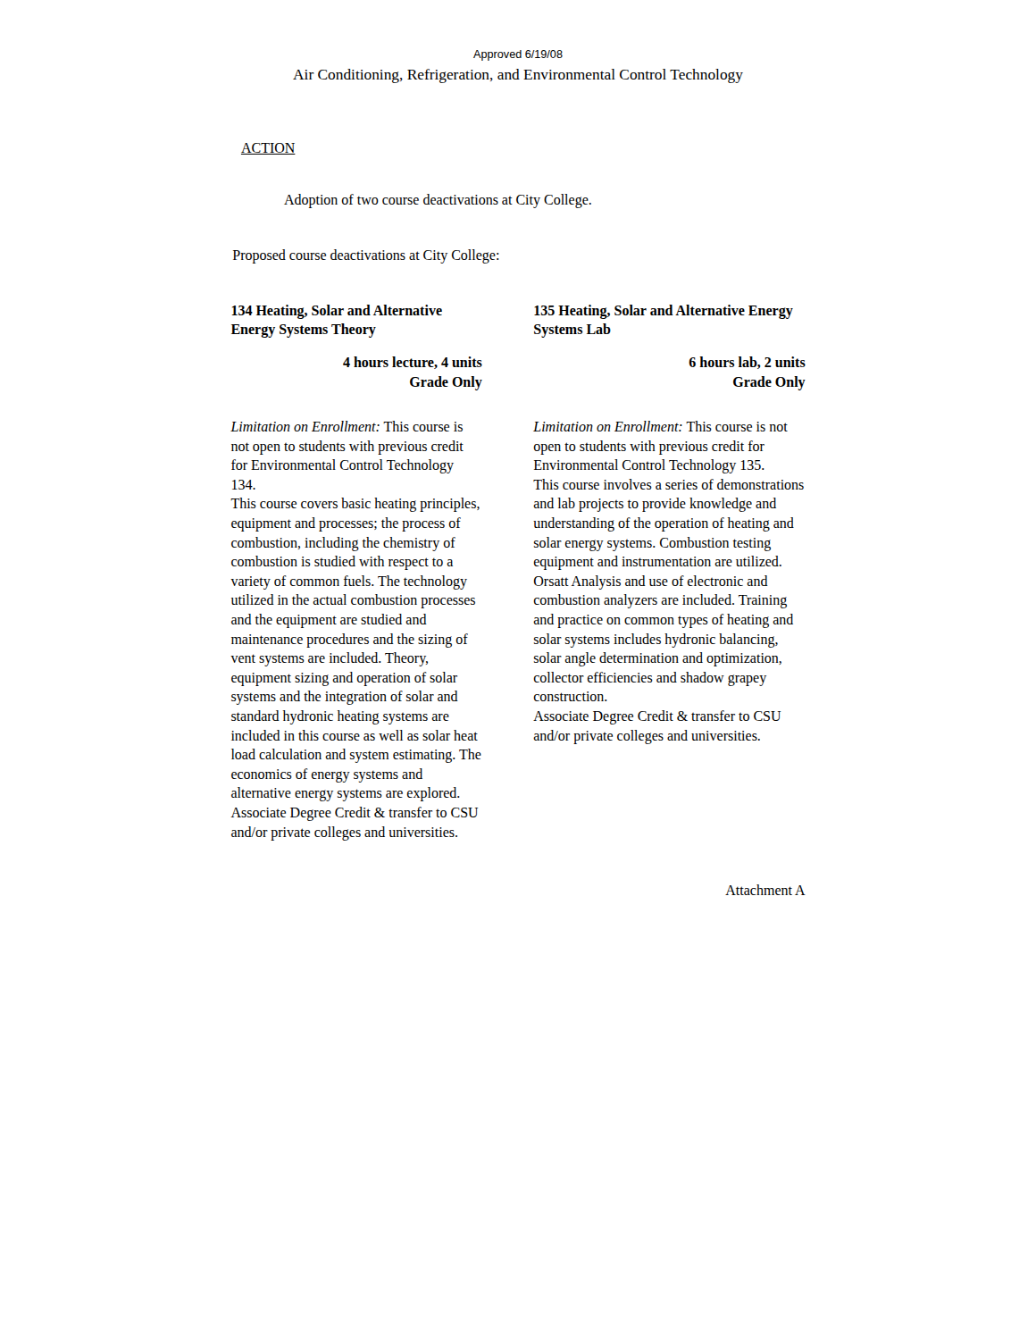Approved 6/19/08
Air Conditioning, Refrigeration, and Environmental Control Technology
ACTION
Adoption of two course deactivations at City College.
Proposed course deactivations at City College:
| 134 Heating, Solar and Alternative Energy Systems Theory 4 hours lecture, 4 units Grade Only Limitation on Enrollment: This course is not open to students with previous credit for Environmental Control Technology 134. This course covers basic heating principles, equipment and processes; the process of combustion, including the chemistry of combustion is studied with respect to a variety of common fuels. The technology utilized in the actual combustion processes and the equipment are studied and maintenance procedures and the sizing of vent systems are included. Theory, equipment sizing and operation of solar systems and the integration of solar and standard hydronic heating systems are included in this course as well as solar heat load calculation and system estimating. The economics of energy systems and alternative energy systems are explored. Associate Degree Credit & transfer to CSU and/or private colleges and universities. | 135 Heating, Solar and Alternative Energy Systems Lab 6 hours lab, 2 units Grade Only Limitation on Enrollment: This course is not open to students with previous credit for Environmental Control Technology 135. This course involves a series of demonstrations and lab projects to provide knowledge and understanding of the operation of heating and solar energy systems. Combustion testing equipment and instrumentation are utilized. Orsatt Analysis and use of electronic and combustion analyzers are included. Training and practice on common types of heating and solar systems includes hydronic balancing, solar angle determination and optimization, collector efficiencies and shadow grapey construction. Associate Degree Credit & transfer to CSU and/or private colleges and universities. |
Attachment A